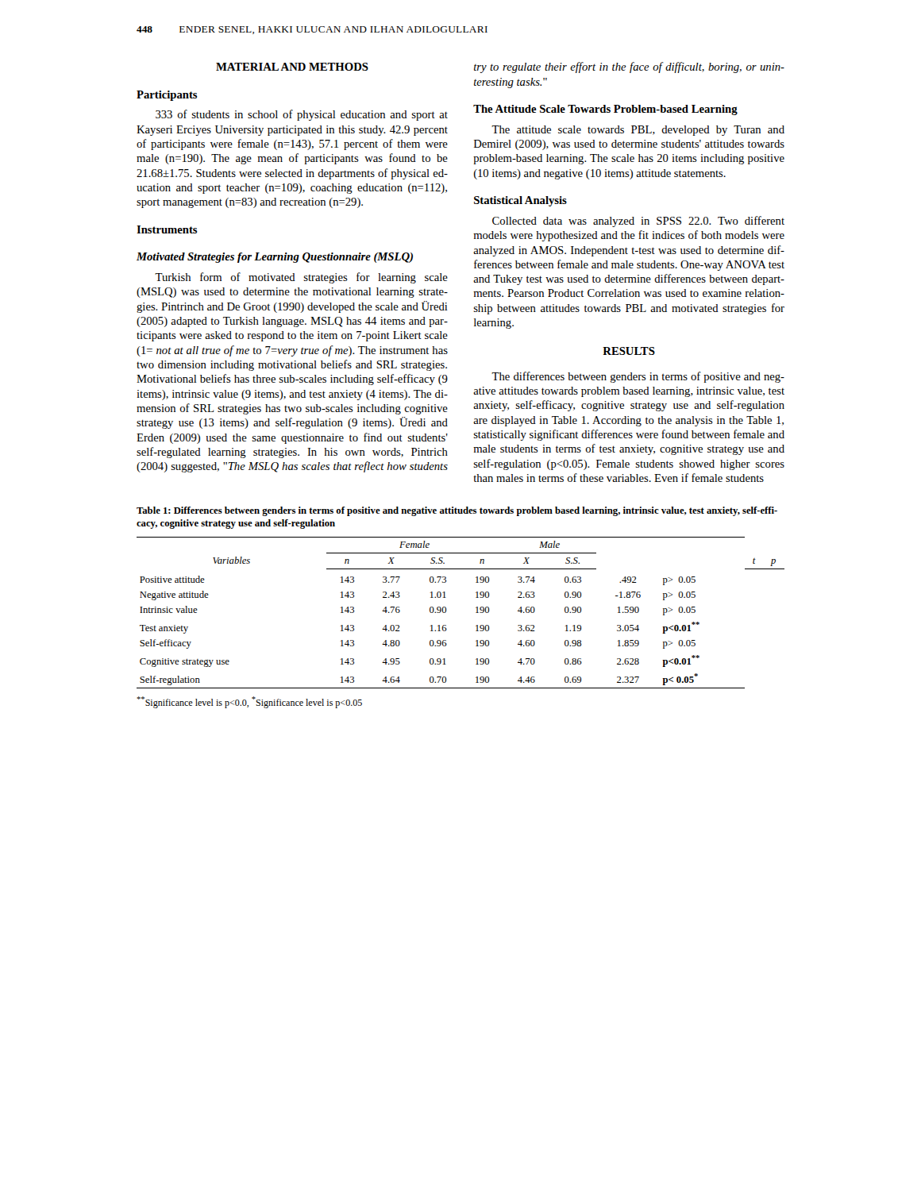448 ENDER SENEL, HAKKI ULUCAN AND ILHAN ADILOGULLARI
MATERIAL AND METHODS
Participants
333 of students in school of physical education and sport at Kayseri Erciyes University participated in this study. 42.9 percent of participants were female (n=143), 57.1 percent of them were male (n=190). The age mean of participants was found to be 21.68±1.75. Students were selected in departments of physical education and sport teacher (n=109), coaching education (n=112), sport management (n=83) and recreation (n=29).
Instruments
Motivated Strategies for Learning Questionnaire (MSLQ)
Turkish form of motivated strategies for learning scale (MSLQ) was used to determine the motivational learning strategies. Pintrinch and De Groot (1990) developed the scale and Üredi (2005) adapted to Turkish language. MSLQ has 44 items and participants were asked to respond to the item on 7-point Likert scale (1= not at all true of me to 7=very true of me). The instrument has two dimension including motivational beliefs and SRL strategies. Motivational beliefs has three sub-scales including self-efficacy (9 items), intrinsic value (9 items), and test anxiety (4 items). The dimension of SRL strategies has two sub-scales including cognitive strategy use (13 items) and self-regulation (9 items). Üredi and Erden (2009) used the same questionnaire to find out students' self-regulated learning strategies. In his own words, Pintrich (2004) suggested, "The MSLQ has scales that reflect how students try to regulate their effort in the face of difficult, boring, or uninteresting tasks."
The Attitude Scale Towards Problem-based Learning
The attitude scale towards PBL, developed by Turan and Demirel (2009), was used to determine students' attitudes towards problem-based learning. The scale has 20 items including positive (10 items) and negative (10 items) attitude statements.
Statistical Analysis
Collected data was analyzed in SPSS 22.0. Two different models were hypothesized and the fit indices of both models were analyzed in AMOS. Independent t-test was used to determine differences between female and male students. One-way ANOVA test and Tukey test was used to determine differences between departments. Pearson Product Correlation was used to examine relationship between attitudes towards PBL and motivated strategies for learning.
RESULTS
The differences between genders in terms of positive and negative attitudes towards problem based learning, intrinsic value, test anxiety, self-efficacy, cognitive strategy use and self-regulation are displayed in Table 1. According to the analysis in the Table 1, statistically significant differences were found between female and male students in terms of test anxiety, cognitive strategy use and self-regulation (p<0.05). Female students showed higher scores than males in terms of these variables. Even if female students
Table 1: Differences between genders in terms of positive and negative attitudes towards problem based learning, intrinsic value, test anxiety, self-efficacy, cognitive strategy use and self-regulation
| Variables | Female | Male | | |
| --- | --- | --- | --- | --- |
| n | X | S.S. | n | X | S.S. | t | p |
| Positive attitude | 143 | 3.77 | 0.73 | 190 | 3.74 | 0.63 | .492 | p> 0.05 |
| Negative attitude | 143 | 2.43 | 1.01 | 190 | 2.63 | 0.90 | -1.876 | p> 0.05 |
| Intrinsic value | 143 | 4.76 | 0.90 | 190 | 4.60 | 0.90 | 1.590 | p> 0.05 |
| Test anxiety | 143 | 4.02 | 1.16 | 190 | 3.62 | 1.19 | 3.054 | p<0.01 ** |
| Self-efficacy | 143 | 4.80 | 0.96 | 190 | 4.60 | 0.98 | 1.859 | p> 0.05 |
| Cognitive strategy use | 143 | 4.95 | 0.91 | 190 | 4.70 | 0.86 | 2.628 | p<0.01 ** |
| Self-regulation | 143 | 4.64 | 0.70 | 190 | 4.46 | 0.69 | 2.327 | p< 0.05 * |
**Significance level is p<0.0, *Significance level is p<0.05